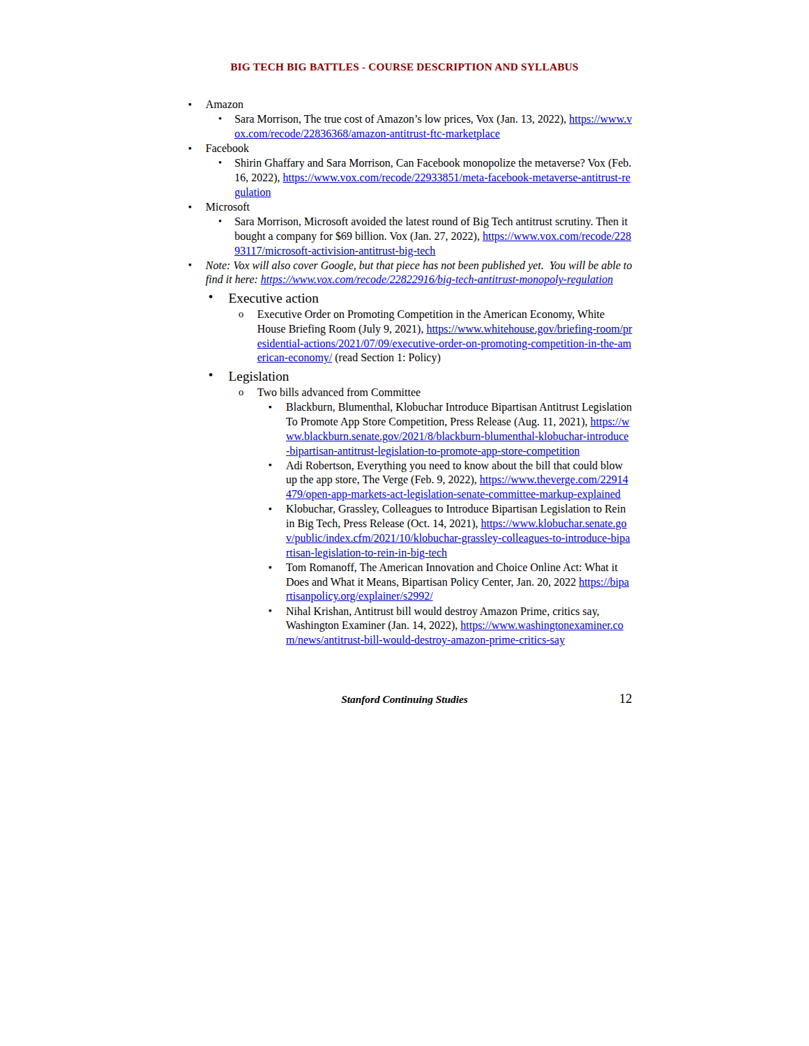BIG TECH BIG BATTLES - COURSE DESCRIPTION AND SYLLABUS
Amazon
Sara Morrison, The true cost of Amazon’s low prices, Vox (Jan. 13, 2022), https://www.vox.com/recode/22836368/amazon-antitrust-ftc-marketplace
Facebook
Shirin Ghaffary and Sara Morrison, Can Facebook monopolize the metaverse? Vox (Feb. 16, 2022), https://www.vox.com/recode/22933851/meta-facebook-metaverse-antitrust-regulation
Microsoft
Sara Morrison, Microsoft avoided the latest round of Big Tech antitrust scrutiny. Then it bought a company for $69 billion. Vox (Jan. 27, 2022), https://www.vox.com/recode/22893117/microsoft-activision-antitrust-big-tech
Note: Vox will also cover Google, but that piece has not been published yet. You will be able to find it here: https://www.vox.com/recode/22822916/big-tech-antitrust-monopoly-regulation
Executive action
Executive Order on Promoting Competition in the American Economy, White House Briefing Room (July 9, 2021), https://www.whitehouse.gov/briefing-room/presidential-actions/2021/07/09/executive-order-on-promoting-competition-in-the-american-economy/ (read Section 1: Policy)
Legislation
Two bills advanced from Committee
Blackburn, Blumenthal, Klobuchar Introduce Bipartisan Antitrust Legislation To Promote App Store Competition, Press Release (Aug. 11, 2021), https://www.blackburn.senate.gov/2021/8/blackburn-blumenthal-klobuchar-introduce-bipartisan-antitrust-legislation-to-promote-app-store-competition
Adi Robertson, Everything you need to know about the bill that could blow up the app store, The Verge (Feb. 9, 2022), https://www.theverge.com/22914479/open-app-markets-act-legislation-senate-committee-markup-explained
Klobuchar, Grassley, Colleagues to Introduce Bipartisan Legislation to Rein in Big Tech, Press Release (Oct. 14, 2021), https://www.klobuchar.senate.gov/public/index.cfm/2021/10/klobuchar-grassley-colleagues-to-introduce-bipartisan-legislation-to-rein-in-big-tech
Tom Romanoff, The American Innovation and Choice Online Act: What it Does and What it Means, Bipartisan Policy Center, Jan. 20, 2022 https://bipartisanpolicy.org/explainer/s2992/
Nihal Krishan, Antitrust bill would destroy Amazon Prime, critics say, Washington Examiner (Jan. 14, 2022), https://www.washingtonexaminer.com/news/antitrust-bill-would-destroy-amazon-prime-critics-say
Stanford Continuing Studies
12